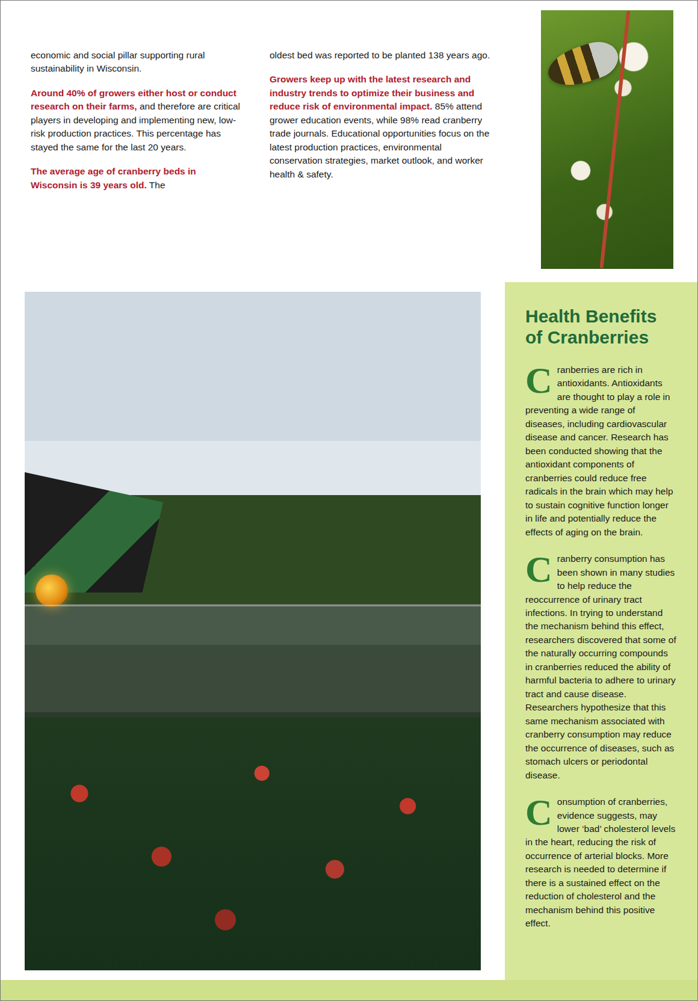economic and social pillar supporting rural sustainability in Wisconsin.
Around 40% of growers either host or conduct research on their farms, and therefore are critical players in developing and implementing new, low-risk production practices. This percentage has stayed the same for the last 20 years.
The average age of cranberry beds in Wisconsin is 39 years old. The
oldest bed was reported to be planted 138 years ago.
Growers keep up with the latest research and industry trends to optimize their business and reduce risk of environmental impact. 85% attend grower education events, while 98% read cranberry trade journals. Educational opportunities focus on the latest production practices, environmental conservation strategies, market outlook, and worker health & safety.
Health Benefits of Cranberries
Cranberries are rich in antioxidants. Antioxidants are thought to play a role in preventing a wide range of diseases, including cardiovascular disease and cancer. Research has been conducted showing that the antioxidant components of cranberries could reduce free radicals in the brain which may help to sustain cognitive function longer in life and potentially reduce the effects of aging on the brain.
Cranberry consumption has been shown in many studies to help reduce the reoccurrence of urinary tract infections. In trying to understand the mechanism behind this effect, researchers discovered that some of the naturally occurring compounds in cranberries reduced the ability of harmful bacteria to adhere to urinary tract and cause disease. Researchers hypothesize that this same mechanism associated with cranberry consumption may reduce the occurrence of diseases, such as stomach ulcers or periodontal disease.
Consumption of cranberries, evidence suggests, may lower ‘bad’ cholesterol levels in the heart, reducing the risk of occurrence of arterial blocks. More research is needed to determine if there is a sustained effect on the reduction of cholesterol and the mechanism behind this positive effect.